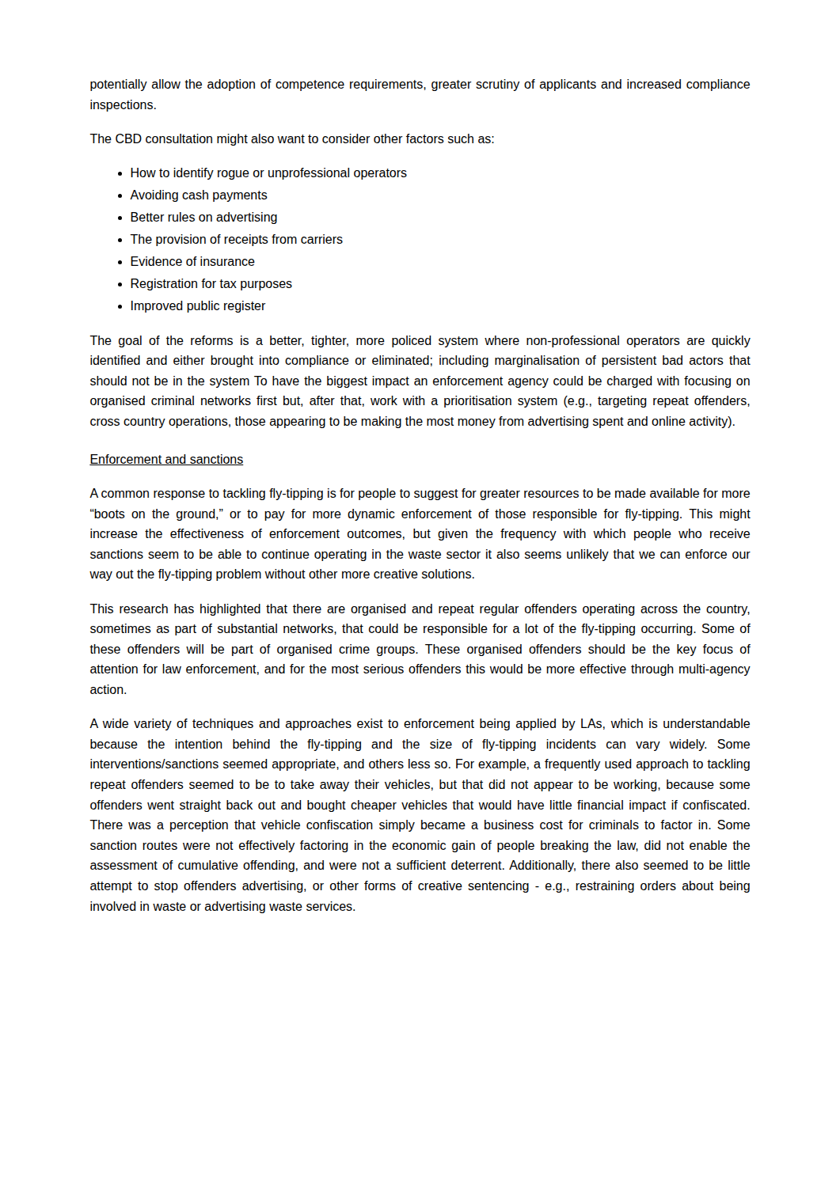potentially allow the adoption of competence requirements, greater scrutiny of applicants and increased compliance inspections.
The CBD consultation might also want to consider other factors such as:
How to identify rogue or unprofessional operators
Avoiding cash payments
Better rules on advertising
The provision of receipts from carriers
Evidence of insurance
Registration for tax purposes
Improved public register
The goal of the reforms is a better, tighter, more policed system where non-professional operators are quickly identified and either brought into compliance or eliminated; including marginalisation of persistent bad actors that should not be in the system To have the biggest impact an enforcement agency could be charged with focusing on organised criminal networks first but, after that, work with a prioritisation system (e.g., targeting repeat offenders, cross country operations, those appearing to be making the most money from advertising spent and online activity).
Enforcement and sanctions
A common response to tackling fly-tipping is for people to suggest for greater resources to be made available for more “boots on the ground,” or to pay for more dynamic enforcement of those responsible for fly-tipping. This might increase the effectiveness of enforcement outcomes, but given the frequency with which people who receive sanctions seem to be able to continue operating in the waste sector it also seems unlikely that we can enforce our way out the fly-tipping problem without other more creative solutions.
This research has highlighted that there are organised and repeat regular offenders operating across the country, sometimes as part of substantial networks, that could be responsible for a lot of the fly-tipping occurring. Some of these offenders will be part of organised crime groups. These organised offenders should be the key focus of attention for law enforcement, and for the most serious offenders this would be more effective through multi-agency action.
A wide variety of techniques and approaches exist to enforcement being applied by LAs, which is understandable because the intention behind the fly-tipping and the size of fly-tipping incidents can vary widely. Some interventions/sanctions seemed appropriate, and others less so. For example, a frequently used approach to tackling repeat offenders seemed to be to take away their vehicles, but that did not appear to be working, because some offenders went straight back out and bought cheaper vehicles that would have little financial impact if confiscated. There was a perception that vehicle confiscation simply became a business cost for criminals to factor in. Some sanction routes were not effectively factoring in the economic gain of people breaking the law, did not enable the assessment of cumulative offending, and were not a sufficient deterrent. Additionally, there also seemed to be little attempt to stop offenders advertising, or other forms of creative sentencing - e.g., restraining orders about being involved in waste or advertising waste services.